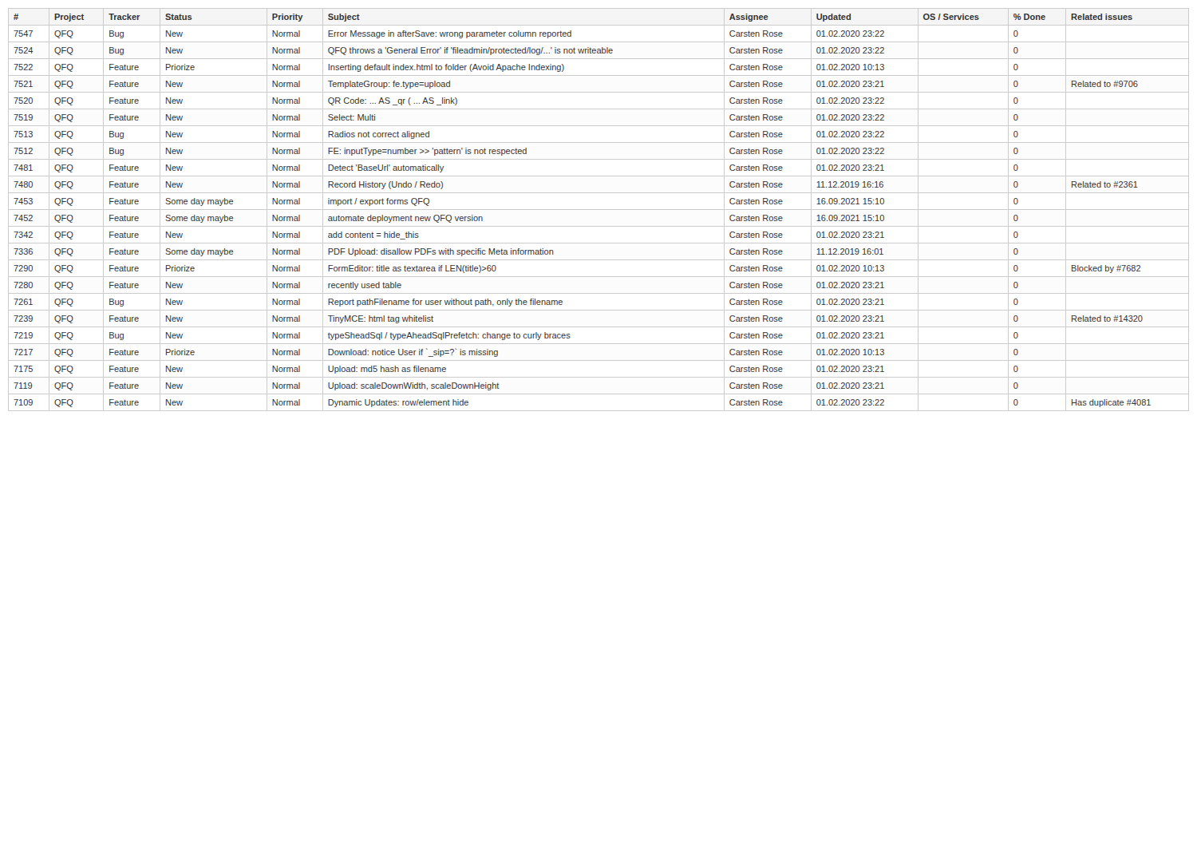| # | Project | Tracker | Status | Priority | Subject | Assignee | Updated | OS / Services | % Done | Related issues |
| --- | --- | --- | --- | --- | --- | --- | --- | --- | --- | --- |
| 7547 | QFQ | Bug | New | Normal | Error Message in afterSave: wrong parameter column reported | Carsten Rose | 01.02.2020 23:22 | | 0 | |
| 7524 | QFQ | Bug | New | Normal | QFQ throws a 'General Error' if 'fileadmin/protected/log/...' is not writeable | Carsten Rose | 01.02.2020 23:22 | | 0 | |
| 7522 | QFQ | Feature | Priorize | Normal | Inserting default index.html to folder (Avoid Apache Indexing) | Carsten Rose | 01.02.2020 10:13 | | 0 | |
| 7521 | QFQ | Feature | New | Normal | TemplateGroup: fe.type=upload | Carsten Rose | 01.02.2020 23:21 | | 0 | Related to #9706 |
| 7520 | QFQ | Feature | New | Normal | QR Code: ... AS _qr ( ... AS _link) | Carsten Rose | 01.02.2020 23:22 | | 0 | |
| 7519 | QFQ | Feature | New | Normal | Select: Multi | Carsten Rose | 01.02.2020 23:22 | | 0 | |
| 7513 | QFQ | Bug | New | Normal | Radios not correct aligned | Carsten Rose | 01.02.2020 23:22 | | 0 | |
| 7512 | QFQ | Bug | New | Normal | FE: inputType=number >> 'pattern' is not respected | Carsten Rose | 01.02.2020 23:22 | | 0 | |
| 7481 | QFQ | Feature | New | Normal | Detect 'BaseUrl' automatically | Carsten Rose | 01.02.2020 23:21 | | 0 | |
| 7480 | QFQ | Feature | New | Normal | Record History (Undo / Redo) | Carsten Rose | 11.12.2019 16:16 | | 0 | Related to #2361 |
| 7453 | QFQ | Feature | Some day maybe | Normal | import / export forms QFQ | Carsten Rose | 16.09.2021 15:10 | | 0 | |
| 7452 | QFQ | Feature | Some day maybe | Normal | automate deployment new QFQ version | Carsten Rose | 16.09.2021 15:10 | | 0 | |
| 7342 | QFQ | Feature | New | Normal | add content = hide_this | Carsten Rose | 01.02.2020 23:21 | | 0 | |
| 7336 | QFQ | Feature | Some day maybe | Normal | PDF Upload: disallow PDFs with specific Meta information | Carsten Rose | 11.12.2019 16:01 | | 0 | |
| 7290 | QFQ | Feature | Priorize | Normal | FormEditor: title as textarea if LEN(title)>60 | Carsten Rose | 01.02.2020 10:13 | | 0 | Blocked by #7682 |
| 7280 | QFQ | Feature | New | Normal | recently used table | Carsten Rose | 01.02.2020 23:21 | | 0 | |
| 7261 | QFQ | Bug | New | Normal | Report pathFilename for user without path, only the filename | Carsten Rose | 01.02.2020 23:21 | | 0 | |
| 7239 | QFQ | Feature | New | Normal | TinyMCE: html tag whitelist | Carsten Rose | 01.02.2020 23:21 | | 0 | Related to #14320 |
| 7219 | QFQ | Bug | New | Normal | typeSheadSql / typeAheadSqlPrefetch: change to curly braces | Carsten Rose | 01.02.2020 23:21 | | 0 | |
| 7217 | QFQ | Feature | Priorize | Normal | Download: notice User if `_sip=?` is missing | Carsten Rose | 01.02.2020 10:13 | | 0 | |
| 7175 | QFQ | Feature | New | Normal | Upload: md5 hash as filename | Carsten Rose | 01.02.2020 23:21 | | 0 | |
| 7119 | QFQ | Feature | New | Normal | Upload: scaleDownWidth, scaleDownHeight | Carsten Rose | 01.02.2020 23:21 | | 0 | |
| 7109 | QFQ | Feature | New | Normal | Dynamic Updates: row/element hide | Carsten Rose | 01.02.2020 23:22 | | 0 | Has duplicate #4081 |